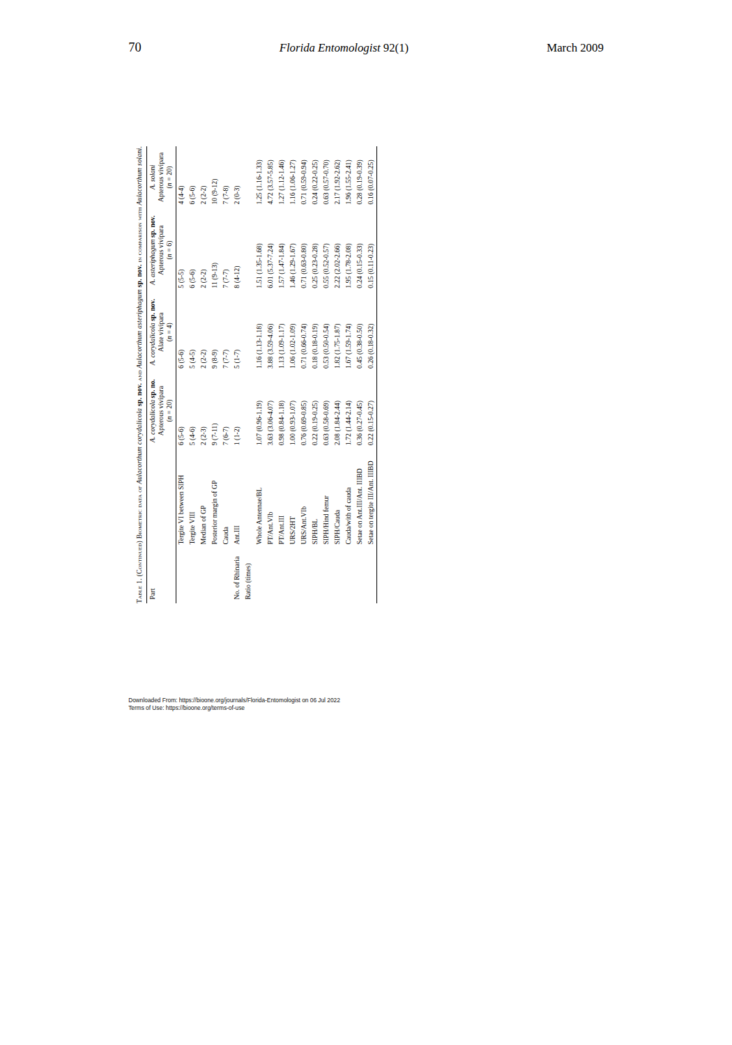70 Florida Entomologist 92(1) March 2009
Table 1. (Continued) Biometric data of Aulacorthum corydalicola sp. nov. and Aulacorthum asteriphagum sp. nov. in comparison with Aulacorthum solani .
| Part | A. corydalicola sp. no. Apterous vivipara ( n = 20) | A. corydalicola sp. nov. Alate vivipara ( n = 4) | A. asteriphagum sp. nov. Apterous vivipara ( n = 6) | A. solani Apterous vivipara ( n = 20) |
| --- | --- | --- | --- | --- |
| | Tergite VI between SIPH | 6 (5-6) | 6 (5-6) | 5 (5-5) | 4 (4-4) |
| | Tergite VIII | 5 (4-6) | 5 (4-5) | 6 (5-6) | 6 (5-6) |
| | Median of GP | 2 (2-3) | 2 (2-2) | 2 (2-2) | 2 (2-2) |
| | Posterior margin of GP | 9 (7-11) | 9 (8-9) | 11 (9-13) | 10 (9-12) |
| | Cauda | 7 (6-7) | 7 (7-7) | 7 (7-7) | 7 (7-8) |
| No. of Rhinaria | Ant.III | 1 (1-2) | 5 (1-7) | 8 (4-12) | 2 (0-3) |
| Ratio (times) | | | | | |
| | Whole Antennae/BL | 1.07 (0.96-1.19) | 1.16 (1.13-1.18) | 1.51 (1.35-1.68) | 1.25 (1.16-1.33) |
| | PT/Ant.VIb | 3.63 (3.06-4.07) | 3.88 (3.59-4.06) | 6.01 (5.37-7.24) | 4.72 (3.57-5.85) |
| | PT/Ant.III | 0.98 (0.84-1.18) | 1.13 (1.09-1.17) | 1.57 (1.47-1.84) | 1.27 (1.12-1.46) |
| | URS/2HT | 1.00 (0.93-1.07) | 1.06 (1.02-1.09) | 1.46 (1.29-1.67) | 1.16 (1.06-1.27) |
| | URS/Ant.VIb | 0.76 (0.69-0.85) | 0.71 (0.66-0.74) | 0.71 (0.63-0.80) | 0.71 (0.59-0.94) |
| | SIPH/BL | 0.22 (0.19-0.25) | 0.18 (0.18-0.19) | 0.25 (0.23-0.28) | 0.24 (0.22-0.25) |
| | SIPH/Hind femur | 0.63 (0.58-0.69) | 0.53 (0.50-0.54) | 0.55 (0.52-0.57) | 0.63 (0.57-0.70) |
| | SIPH/Cauda | 2.08 (1.84-2.44) | 1.82 (1.75-1.87) | 2.22 (2.02-2.66) | 2.17 (1.92-2.62) |
| | Cauda/with of cauda | 1.72 (1.44-2.14) | 1.67 (1.59-1.74) | 1.95 (1.78-2.08) | 1.96 (1.55-2.41) |
| | Setae on Ant.III/Ant. IIIBD | 0.36 (0.27-0.45) | 0.45 (0.38-0.50) | 0.24 (0.15-0.33) | 0.28 (0.19-0.39) |
| | Setae on tergite III/Ant. IIIBD | 0.22 (0.15-0.27) | 0.26 (0.18-0.32) | 0.15 (0.11-0.23) | 0.16 (0.07-0.25) |
Downloaded From: https://bioone.org/journals/Florida-Entomologist on 06 Jul 2022
Terms of Use: https://bioone.org/terms-of-use